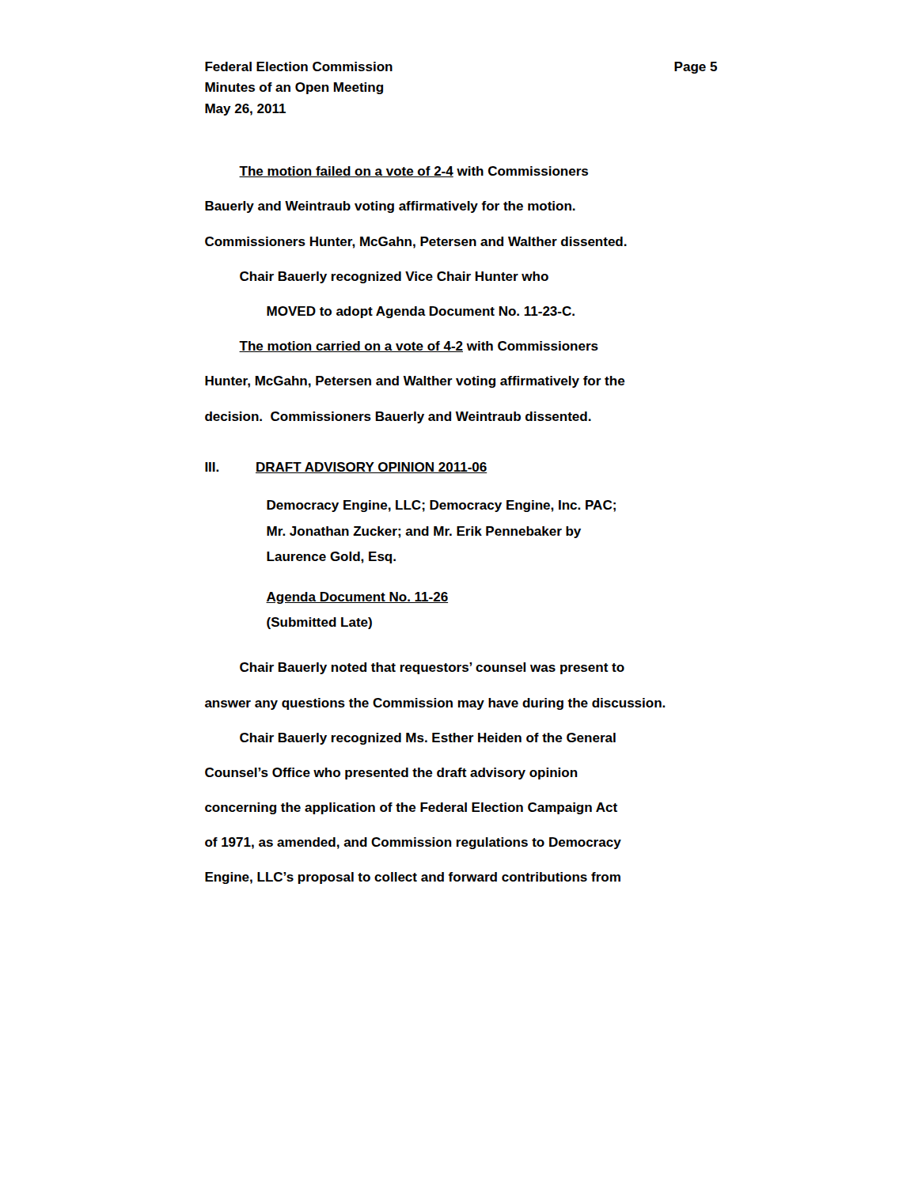Federal Election Commission Minutes of an Open Meeting May 26, 2011
Page 5
The motion failed on a vote of 2-4 with Commissioners
Bauerly and Weintraub voting affirmatively for the motion.
Commissioners Hunter, McGahn, Petersen and Walther dissented.
Chair Bauerly recognized Vice Chair Hunter who
MOVED to adopt Agenda Document No. 11-23-C.
The motion carried on a vote of 4-2 with Commissioners
Hunter, McGahn, Petersen and Walther voting affirmatively for the
decision. Commissioners Bauerly and Weintraub dissented.
III. DRAFT ADVISORY OPINION 2011-06
Democracy Engine, LLC; Democracy Engine, Inc. PAC;
Mr. Jonathan Zucker; and Mr. Erik Pennebaker by
Laurence Gold, Esq.
Agenda Document No. 11-26
(Submitted Late)
Chair Bauerly noted that requestors’ counsel was present to
answer any questions the Commission may have during the discussion.
Chair Bauerly recognized Ms. Esther Heiden of the General
Counsel’s Office who presented the draft advisory opinion
concerning the application of the Federal Election Campaign Act
of 1971, as amended, and Commission regulations to Democracy
Engine, LLC’s proposal to collect and forward contributions from